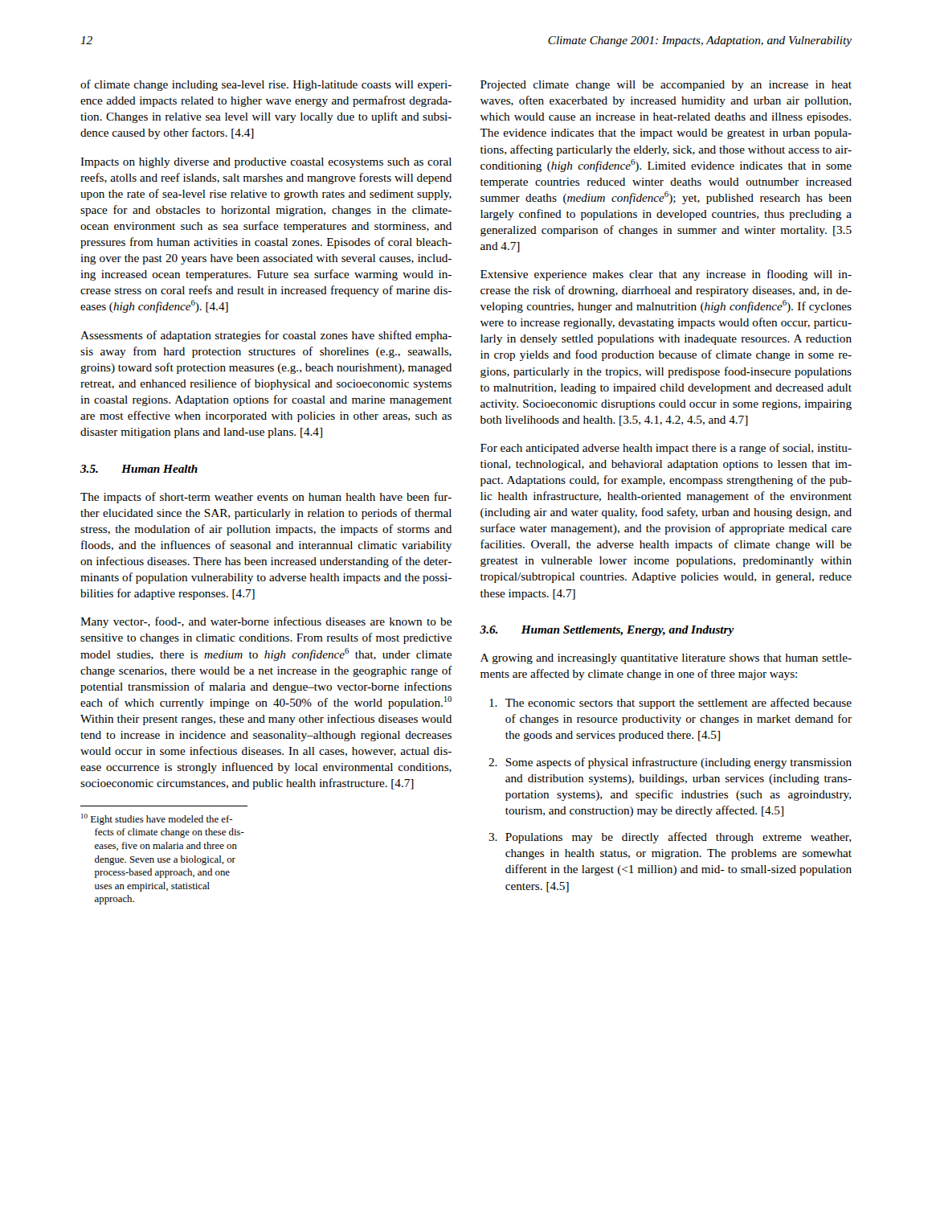12 Climate Change 2001: Impacts, Adaptation, and Vulnerability
of climate change including sea-level rise. High-latitude coasts will experience added impacts related to higher wave energy and permafrost degradation. Changes in relative sea level will vary locally due to uplift and subsidence caused by other factors. [4.4]
Impacts on highly diverse and productive coastal ecosystems such as coral reefs, atolls and reef islands, salt marshes and mangrove forests will depend upon the rate of sea-level rise relative to growth rates and sediment supply, space for and obstacles to horizontal migration, changes in the climate-ocean environment such as sea surface temperatures and storminess, and pressures from human activities in coastal zones. Episodes of coral bleaching over the past 20 years have been associated with several causes, including increased ocean temperatures. Future sea surface warming would increase stress on coral reefs and result in increased frequency of marine diseases (high confidence6). [4.4]
Assessments of adaptation strategies for coastal zones have shifted emphasis away from hard protection structures of shorelines (e.g., seawalls, groins) toward soft protection measures (e.g., beach nourishment), managed retreat, and enhanced resilience of biophysical and socioeconomic systems in coastal regions. Adaptation options for coastal and marine management are most effective when incorporated with policies in other areas, such as disaster mitigation plans and land-use plans. [4.4]
3.5. Human Health
The impacts of short-term weather events on human health have been further elucidated since the SAR, particularly in relation to periods of thermal stress, the modulation of air pollution impacts, the impacts of storms and floods, and the influences of seasonal and interannual climatic variability on infectious diseases. There has been increased understanding of the determinants of population vulnerability to adverse health impacts and the possibilities for adaptive responses. [4.7]
Many vector-, food-, and water-borne infectious diseases are known to be sensitive to changes in climatic conditions. From results of most predictive model studies, there is medium to high confidence6 that, under climate change scenarios, there would be a net increase in the geographic range of potential transmission of malaria and dengue–two vector-borne infections each of which currently impinge on 40-50% of the world population.10 Within their present ranges, these and many other infectious diseases would tend to increase in incidence and seasonality–although regional decreases would occur in some infectious diseases. In all cases, however, actual disease occurrence is strongly influenced by local environmental conditions, socioeconomic circumstances, and public health infrastructure. [4.7]
10 Eight studies have modeled the effects of climate change on these diseases, five on malaria and three on dengue. Seven use a biological, or process-based approach, and one uses an empirical, statistical approach.
Projected climate change will be accompanied by an increase in heat waves, often exacerbated by increased humidity and urban air pollution, which would cause an increase in heat-related deaths and illness episodes. The evidence indicates that the impact would be greatest in urban populations, affecting particularly the elderly, sick, and those without access to air-conditioning (high confidence6). Limited evidence indicates that in some temperate countries reduced winter deaths would outnumber increased summer deaths (medium confidence6); yet, published research has been largely confined to populations in developed countries, thus precluding a generalized comparison of changes in summer and winter mortality. [3.5 and 4.7]
Extensive experience makes clear that any increase in flooding will increase the risk of drowning, diarrhoeal and respiratory diseases, and, in developing countries, hunger and malnutrition (high confidence6). If cyclones were to increase regionally, devastating impacts would often occur, particularly in densely settled populations with inadequate resources. A reduction in crop yields and food production because of climate change in some regions, particularly in the tropics, will predispose food-insecure populations to malnutrition, leading to impaired child development and decreased adult activity. Socioeconomic disruptions could occur in some regions, impairing both livelihoods and health. [3.5, 4.1, 4.2, 4.5, and 4.7]
For each anticipated adverse health impact there is a range of social, institutional, technological, and behavioral adaptation options to lessen that impact. Adaptations could, for example, encompass strengthening of the public health infrastructure, health-oriented management of the environment (including air and water quality, food safety, urban and housing design, and surface water management), and the provision of appropriate medical care facilities. Overall, the adverse health impacts of climate change will be greatest in vulnerable lower income populations, predominantly within tropical/subtropical countries. Adaptive policies would, in general, reduce these impacts. [4.7]
3.6. Human Settlements, Energy, and Industry
A growing and increasingly quantitative literature shows that human settlements are affected by climate change in one of three major ways:
The economic sectors that support the settlement are affected because of changes in resource productivity or changes in market demand for the goods and services produced there. [4.5]
Some aspects of physical infrastructure (including energy transmission and distribution systems), buildings, urban services (including transportation systems), and specific industries (such as agroindustry, tourism, and construction) may be directly affected. [4.5]
Populations may be directly affected through extreme weather, changes in health status, or migration. The problems are somewhat different in the largest (<1 million) and mid- to small-sized population centers. [4.5]